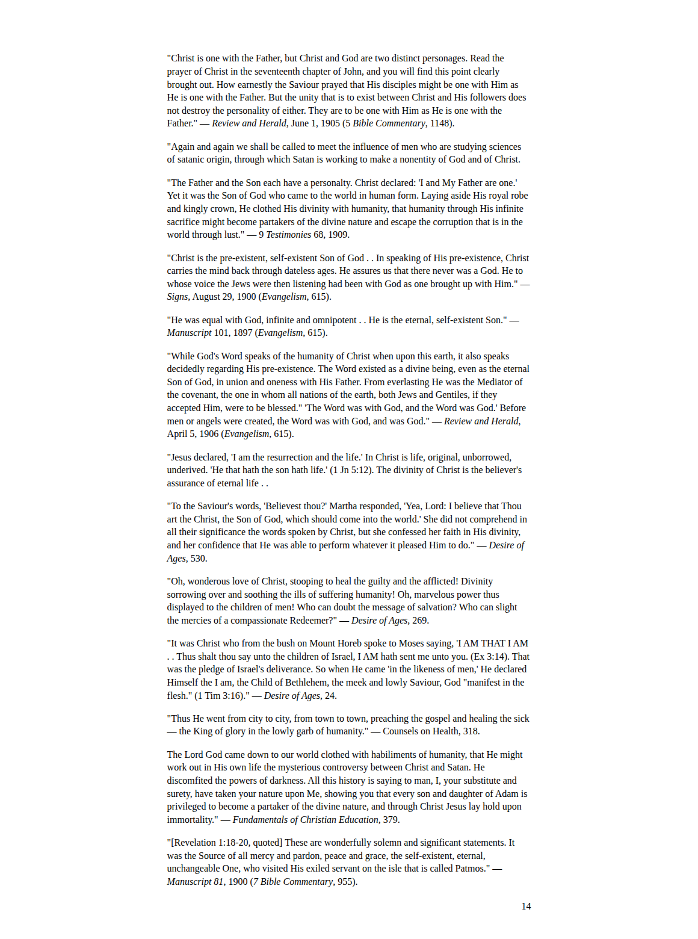"Christ is one with the Father, but Christ and God are two distinct personages. Read the prayer of Christ in the seventeenth chapter of John, and you will find this point clearly brought out. How earnestly the Saviour prayed that His disciples might be one with Him as He is one with the Father. But the unity that is to exist between Christ and His followers does not destroy the personality of either. They are to be one with Him as He is one with the Father." — Review and Herald, June 1, 1905 (5 Bible Commentary, 1148).
"Again and again we shall be called to meet the influence of men who are studying sciences of satanic origin, through which Satan is working to make a nonentity of God and of Christ.
"The Father and the Son each have a personalty. Christ declared: 'I and My Father are one.' Yet it was the Son of God who came to the world in human form. Laying aside His royal robe and kingly crown, He clothed His divinity with humanity, that humanity through His infinite sacrifice might become partakers of the divine nature and escape the corruption that is in the world through lust." — 9 Testimonies 68, 1909.
"Christ is the pre-existent, self-existent Son of God . . In speaking of His pre-existence, Christ carries the mind back through dateless ages. He assures us that there never was a God. He to whose voice the Jews were then listening had been with God as one brought up with Him." — Signs, August 29, 1900 (Evangelism, 615).
"He was equal with God, infinite and omnipotent . . He is the eternal, self-existent Son." — Manuscript 101, 1897 (Evangelism, 615).
"While God's Word speaks of the humanity of Christ when upon this earth, it also speaks decidedly regarding His pre-existence. The Word existed as a divine being, even as the eternal Son of God, in union and oneness with His Father. From everlasting He was the Mediator of the covenant, the one in whom all nations of the earth, both Jews and Gentiles, if they accepted Him, were to be blessed." 'The Word was with God, and the Word was God.' Before men or angels were created, the Word was with God, and was God." — Review and Herald, April 5, 1906 (Evangelism, 615).
"Jesus declared, 'I am the resurrection and the life.' In Christ is life, original, unborrowed, underived. 'He that hath the son hath life.' (1 Jn 5:12). The divinity of Christ is the believer's assurance of eternal life . .
"To the Saviour's words, 'Believest thou?' Martha responded, 'Yea, Lord: I believe that Thou art the Christ, the Son of God, which should come into the world.' She did not comprehend in all their significance the words spoken by Christ, but she confessed her faith in His divinity, and her confidence that He was able to perform whatever it pleased Him to do." — Desire of Ages, 530.
"Oh, wonderous love of Christ, stooping to heal the guilty and the afflicted! Divinity sorrowing over and soothing the ills of suffering humanity! Oh, marvelous power thus displayed to the children of men! Who can doubt the message of salvation? Who can slight the mercies of a compassionate Redeemer?" — Desire of Ages, 269.
"It was Christ who from the bush on Mount Horeb spoke to Moses saying, 'I AM THAT I AM . . Thus shalt thou say unto the children of Israel, I AM hath sent me unto you. (Ex 3:14). That was the pledge of Israel's deliverance. So when He came 'in the likeness of men,' He declared Himself the I am, the Child of Bethlehem, the meek and lowly Saviour, God "manifest in the flesh." (1 Tim 3:16)." — Desire of Ages, 24.
"Thus He went from city to city, from town to town, preaching the gospel and healing the sick — the King of glory in the lowly garb of humanity." — Counsels on Health, 318.
The Lord God came down to our world clothed with habiliments of humanity, that He might work out in His own life the mysterious controversy between Christ and Satan. He discomfited the powers of darkness. All this history is saying to man, I, your substitute and surety, have taken your nature upon Me, showing you that every son and daughter of Adam is privileged to become a partaker of the divine nature, and through Christ Jesus lay hold upon immortality." — Fundamentals of Christian Education, 379.
"[Revelation 1:18-20, quoted] These are wonderfully solemn and significant statements. It was the Source of all mercy and pardon, peace and grace, the self-existent, eternal, unchangeable One, who visited His exiled servant on the isle that is called Patmos." — Manuscript 81, 1900 (7 Bible Commentary, 955).
14